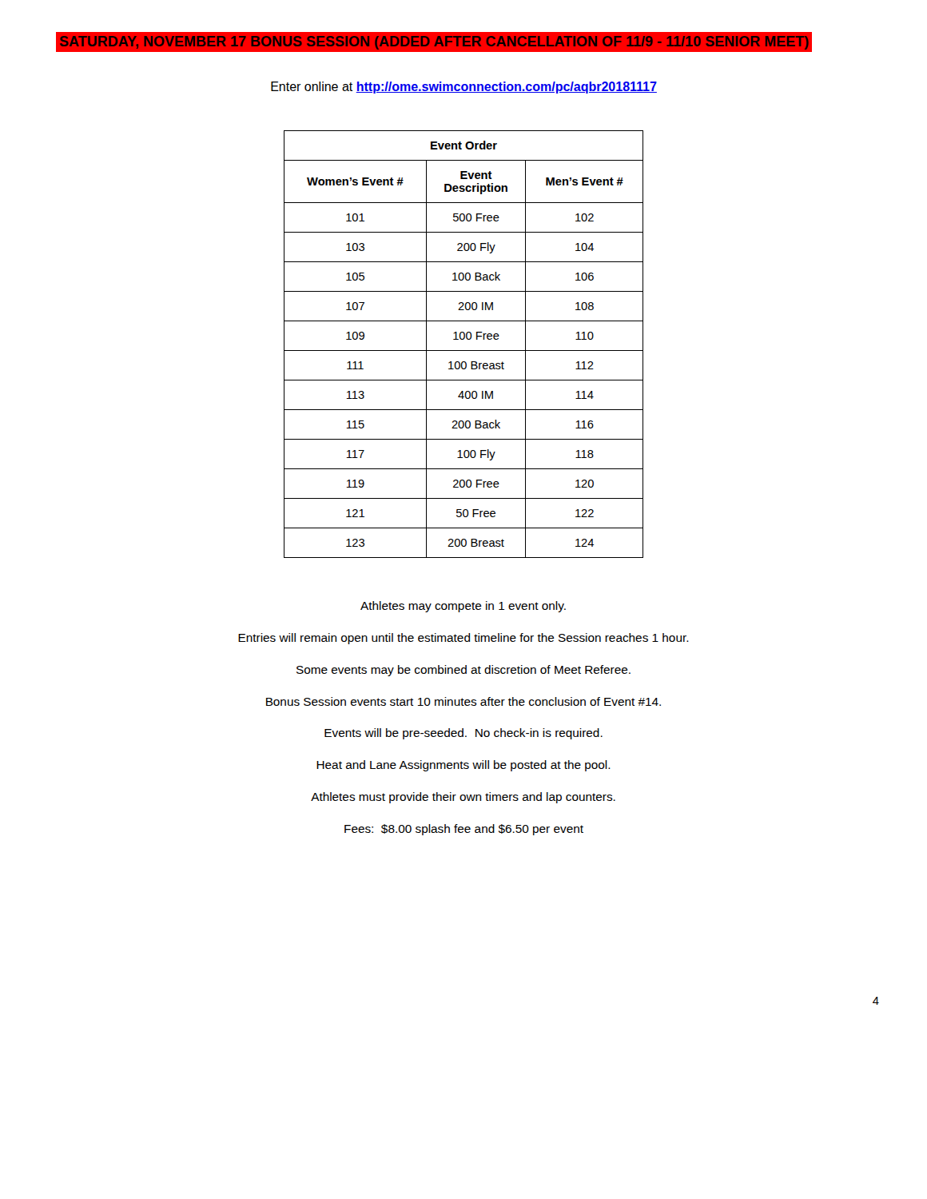SATURDAY, NOVEMBER 17 BONUS SESSION (ADDED AFTER CANCELLATION OF 11/9 - 11/10 SENIOR MEET)
Enter online at http://ome.swimconnection.com/pc/aqbr20181117
| Event Order |
| --- |
| Women’s Event # | Event Description | Men’s Event # |
| 101 | 500 Free | 102 |
| 103 | 200 Fly | 104 |
| 105 | 100 Back | 106 |
| 107 | 200 IM | 108 |
| 109 | 100 Free | 110 |
| 111 | 100 Breast | 112 |
| 113 | 400 IM | 114 |
| 115 | 200 Back | 116 |
| 117 | 100 Fly | 118 |
| 119 | 200 Free | 120 |
| 121 | 50 Free | 122 |
| 123 | 200 Breast | 124 |
Athletes may compete in 1 event only.
Entries will remain open until the estimated timeline for the Session reaches 1 hour.
Some events may be combined at discretion of Meet Referee.
Bonus Session events start 10 minutes after the conclusion of Event #14.
Events will be pre-seeded. No check-in is required.
Heat and Lane Assignments will be posted at the pool.
Athletes must provide their own timers and lap counters.
Fees: $8.00 splash fee and $6.50 per event
4